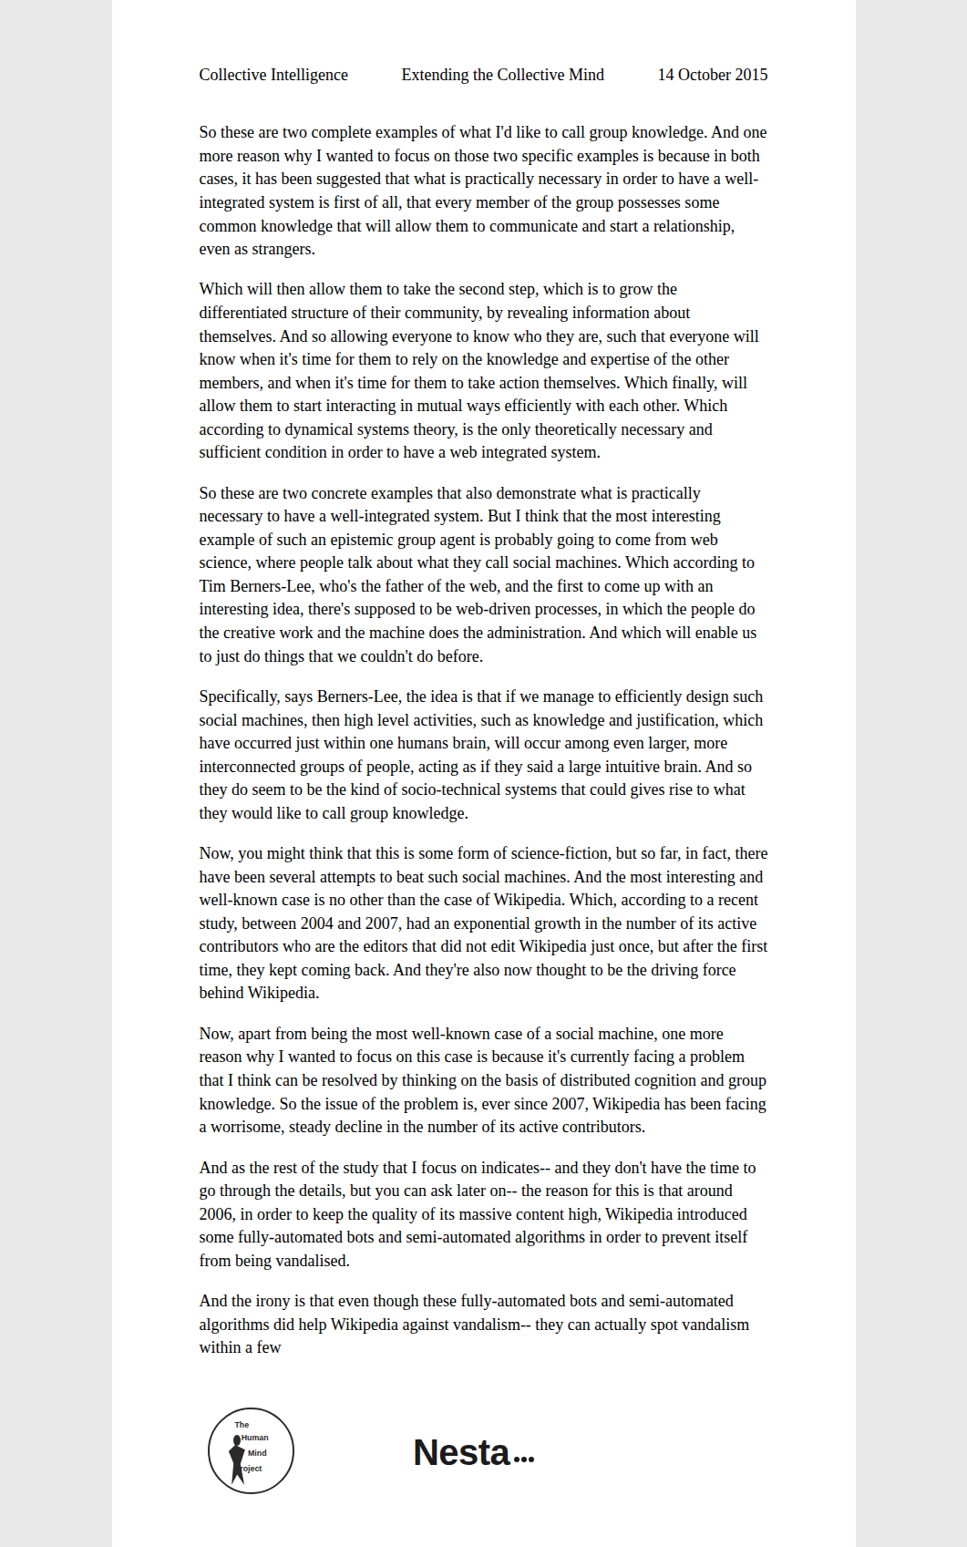Collective Intelligence
Extending the Collective Mind
14 October 2015
So these are two complete examples of what I'd like to call group knowledge. And one more reason why I wanted to focus on those two specific examples is because in both cases, it has been suggested that what is practically necessary in order to have a well-integrated system is first of all, that every member of the group possesses some common knowledge that will allow them to communicate and start a relationship, even as strangers.
Which will then allow them to take the second step, which is to grow the differentiated structure of their community, by revealing information about themselves. And so allowing everyone to know who they are, such that everyone will know when it's time for them to rely on the knowledge and expertise of the other members, and when it's time for them to take action themselves. Which finally, will allow them to start interacting in mutual ways efficiently with each other. Which according to dynamical systems theory, is the only theoretically necessary and sufficient condition in order to have a web integrated system.
So these are two concrete examples that also demonstrate what is practically necessary to have a well-integrated system. But I think that the most interesting example of such an epistemic group agent is probably going to come from web science, where people talk about what they call social machines. Which according to Tim Berners-Lee, who's the father of the web, and the first to come up with an interesting idea, there's supposed to be web-driven processes, in which the people do the creative work and the machine does the administration. And which will enable us to just do things that we couldn't do before.
Specifically, says Berners-Lee, the idea is that if we manage to efficiently design such social machines, then high level activities, such as knowledge and justification, which have occurred just within one humans brain, will occur among even larger, more interconnected groups of people, acting as if they said a large intuitive brain. And so they do seem to be the kind of socio-technical systems that could gives rise to what they would like to call group knowledge.
Now, you might think that this is some form of science-fiction, but so far, in fact, there have been several attempts to beat such social machines. And the most interesting and well-known case is no other than the case of Wikipedia. Which, according to a recent study, between 2004 and 2007, had an exponential growth in the number of its active contributors who are the editors that did not edit Wikipedia just once, but after the first time, they kept coming back. And they're also now thought to be the driving force behind Wikipedia.
Now, apart from being the most well-known case of a social machine, one more reason why I wanted to focus on this case is because it's currently facing a problem that I think can be resolved by thinking on the basis of distributed cognition and group knowledge. So the issue of the problem is, ever since 2007, Wikipedia has been facing a worrisome, steady decline in the number of its active contributors.
And as the rest of the study that I focus on indicates-- and they don't have the time to go through the details, but you can ask later on-- the reason for this is that around 2006, in order to keep the quality of its massive content high, Wikipedia introduced some fully-automated bots and semi-automated algorithms in order to prevent itself from being vandalised.
And the irony is that even though these fully-automated bots and semi-automated algorithms did help Wikipedia against vandalism-- they can actually spot vandalism within a few
The Human Mind Project
Nesta